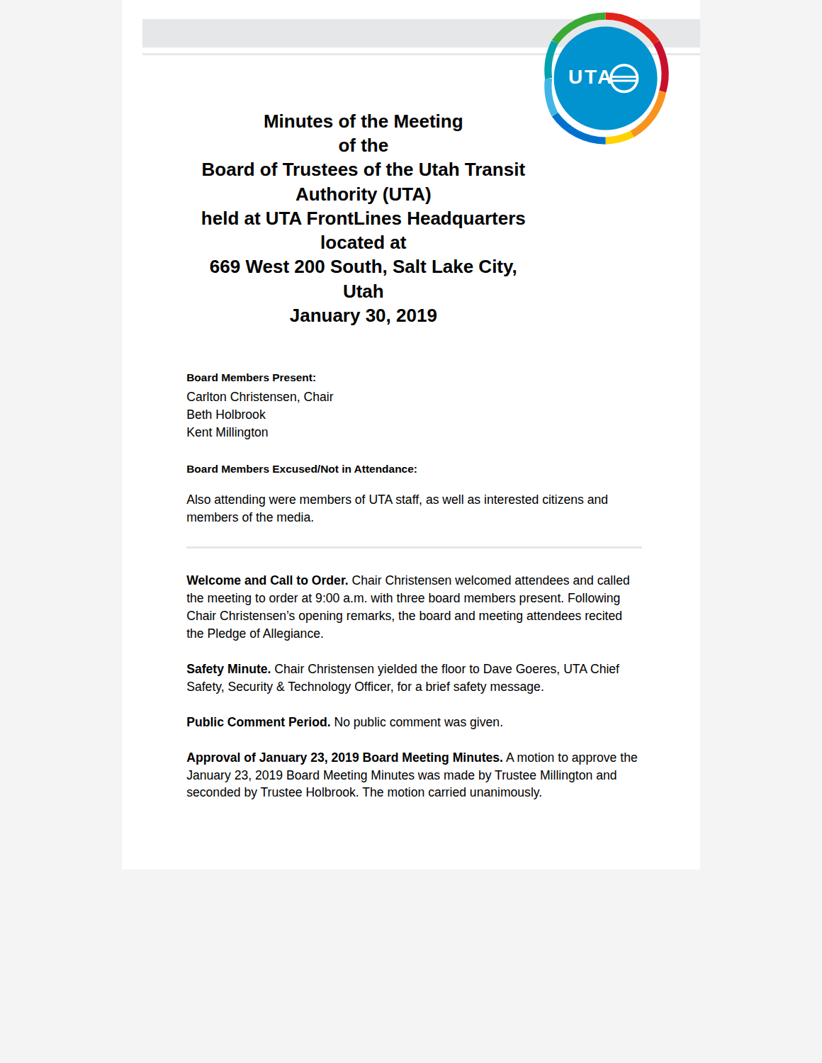UTA
Minutes of the Meeting
of the
Board of Trustees of the Utah Transit Authority (UTA)
held at UTA FrontLines Headquarters located at
669 West 200 South, Salt Lake City, Utah
January 30, 2019
Board Members Present:
Carlton Christensen, Chair
Beth Holbrook
Kent Millington
Board Members Excused/Not in Attendance:
Also attending were members of UTA staff, as well as interested citizens and members of the media.
Welcome and Call to Order. Chair Christensen welcomed attendees and called the meeting to order at 9:00 a.m. with three board members present. Following Chair Christensen’s opening remarks, the board and meeting attendees recited the Pledge of Allegiance.
Safety Minute. Chair Christensen yielded the floor to Dave Goeres, UTA Chief Safety, Security & Technology Officer, for a brief safety message.
Public Comment Period. No public comment was given.
Approval of January 23, 2019 Board Meeting Minutes. A motion to approve the January 23, 2019 Board Meeting Minutes was made by Trustee Millington and seconded by Trustee Holbrook. The motion carried unanimously.